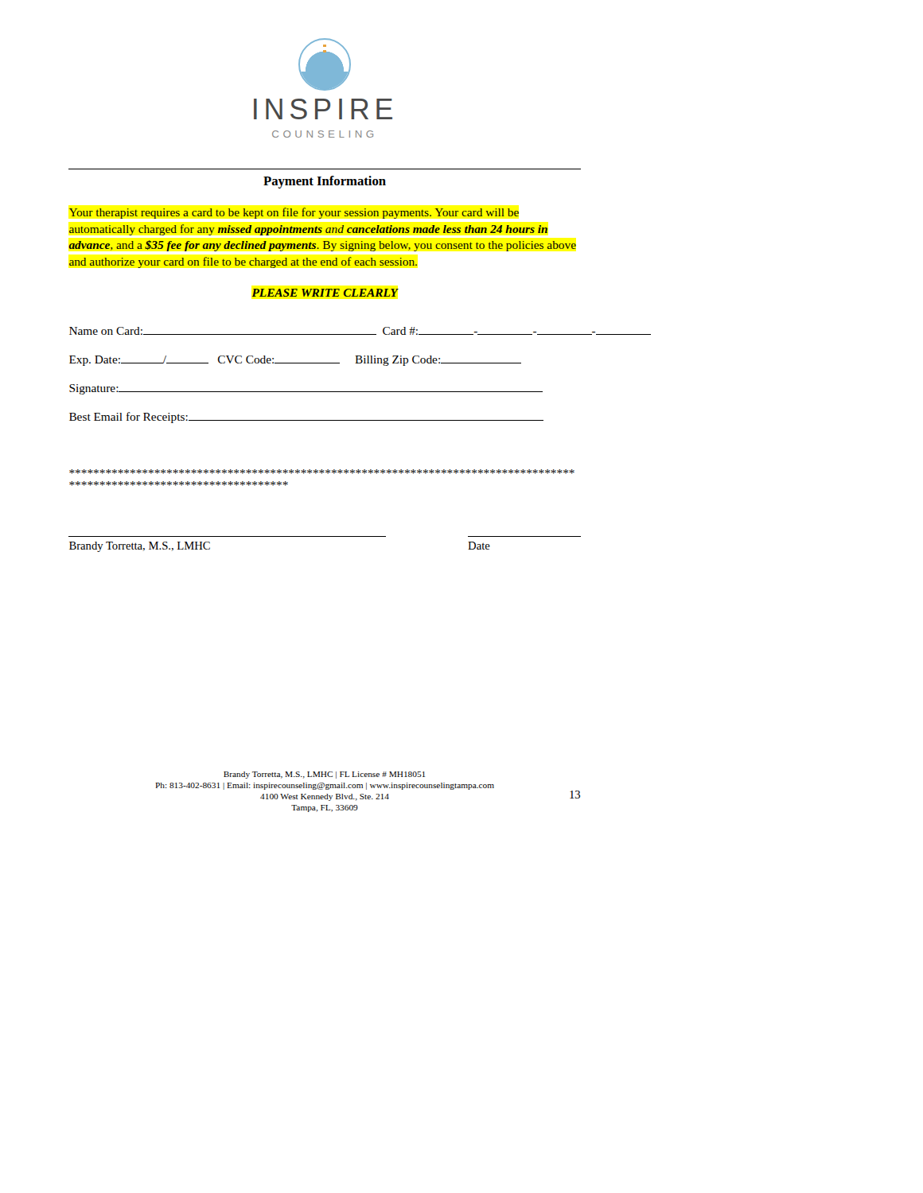INSPIRE
COUNSELING
Payment Information
Your therapist requires a card to be kept on file for your session payments. Your card will be automatically charged for any missed appointments and cancelations made less than 24 hours in advance, and a $35 fee for any declined payments. By signing below, you consent to the policies above and authorize your card on file to be charged at the end of each session.
PLEASE WRITE CLEARLY
Name on Card: Card #: - - -
Exp. Date: / CVC Code: Billing Zip Code:
Signature:
Best Email for Receipts:
***********************************************************************************************************************
Brandy Torretta, M.S., LMHC
Date
Brandy Torretta, M.S., LMHC | FL License # MH18051
Ph: 813-402-8631 | Email: inspirecounseling@gmail.com | www.inspirecounselingtampa.com
4100 West Kennedy Blvd., Ste. 214
Tampa, FL, 33609 13